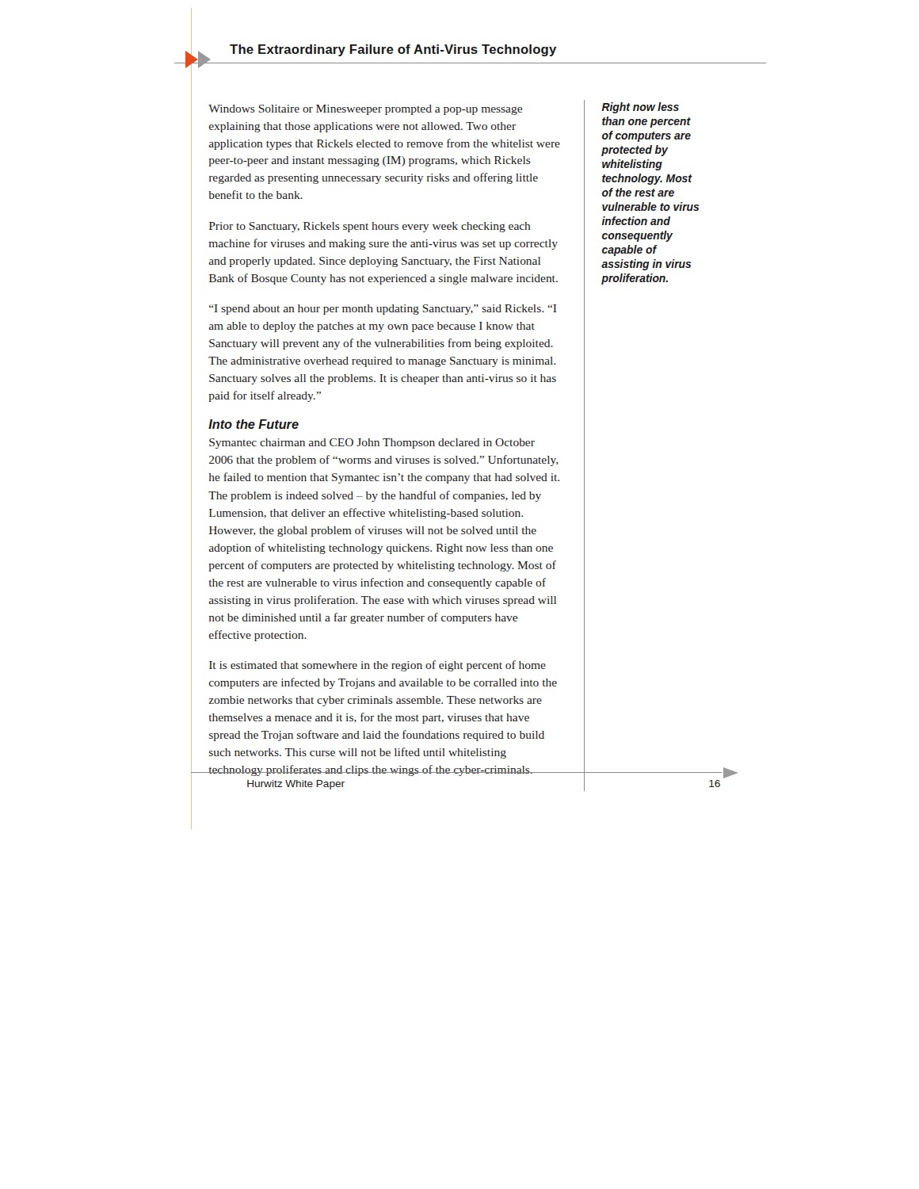The Extraordinary Failure of Anti-Virus Technology
Windows Solitaire or Minesweeper prompted a pop-up message explaining that those applications were not allowed. Two other application types that Rickels elected to remove from the whitelist were peer-to-peer and instant messaging (IM) programs, which Rickels regarded as presenting unnecessary security risks and offering little benefit to the bank.
Prior to Sanctuary, Rickels spent hours every week checking each machine for viruses and making sure the anti-virus was set up correctly and properly updated. Since deploying Sanctuary, the First National Bank of Bosque County has not experienced a single malware incident.
“I spend about an hour per month updating Sanctuary,” said Rickels. “I am able to deploy the patches at my own pace because I know that Sanctuary will prevent any of the vulnerabilities from being exploited. The administrative overhead required to manage Sanctuary is minimal. Sanctuary solves all the problems. It is cheaper than anti-virus so it has paid for itself already.”
Into the Future
Symantec chairman and CEO John Thompson declared in October 2006 that the problem of “worms and viruses is solved.” Unfortunately, he failed to mention that Symantec isn’t the company that had solved it.
The problem is indeed solved – by the handful of companies, led by Lumension, that deliver an effective whitelisting-based solution. However, the global problem of viruses will not be solved until the adoption of whitelisting technology quickens. Right now less than one percent of computers are protected by whitelisting technology. Most of the rest are vulnerable to virus infection and consequently capable of assisting in virus proliferation. The ease with which viruses spread will not be diminished until a far greater number of computers have effective protection.
It is estimated that somewhere in the region of eight percent of home computers are infected by Trojans and available to be corralled into the zombie networks that cyber criminals assemble. These networks are themselves a menace and it is, for the most part, viruses that have spread the Trojan software and laid the foundations required to build such networks. This curse will not be lifted until whitelisting technology proliferates and clips the wings of the cyber-criminals.
Right now less than one percent of computers are protected by whitelisting technology. Most of the rest are vulnerable to virus infection and consequently capable of assisting in virus proliferation.
Hurwitz White Paper 16